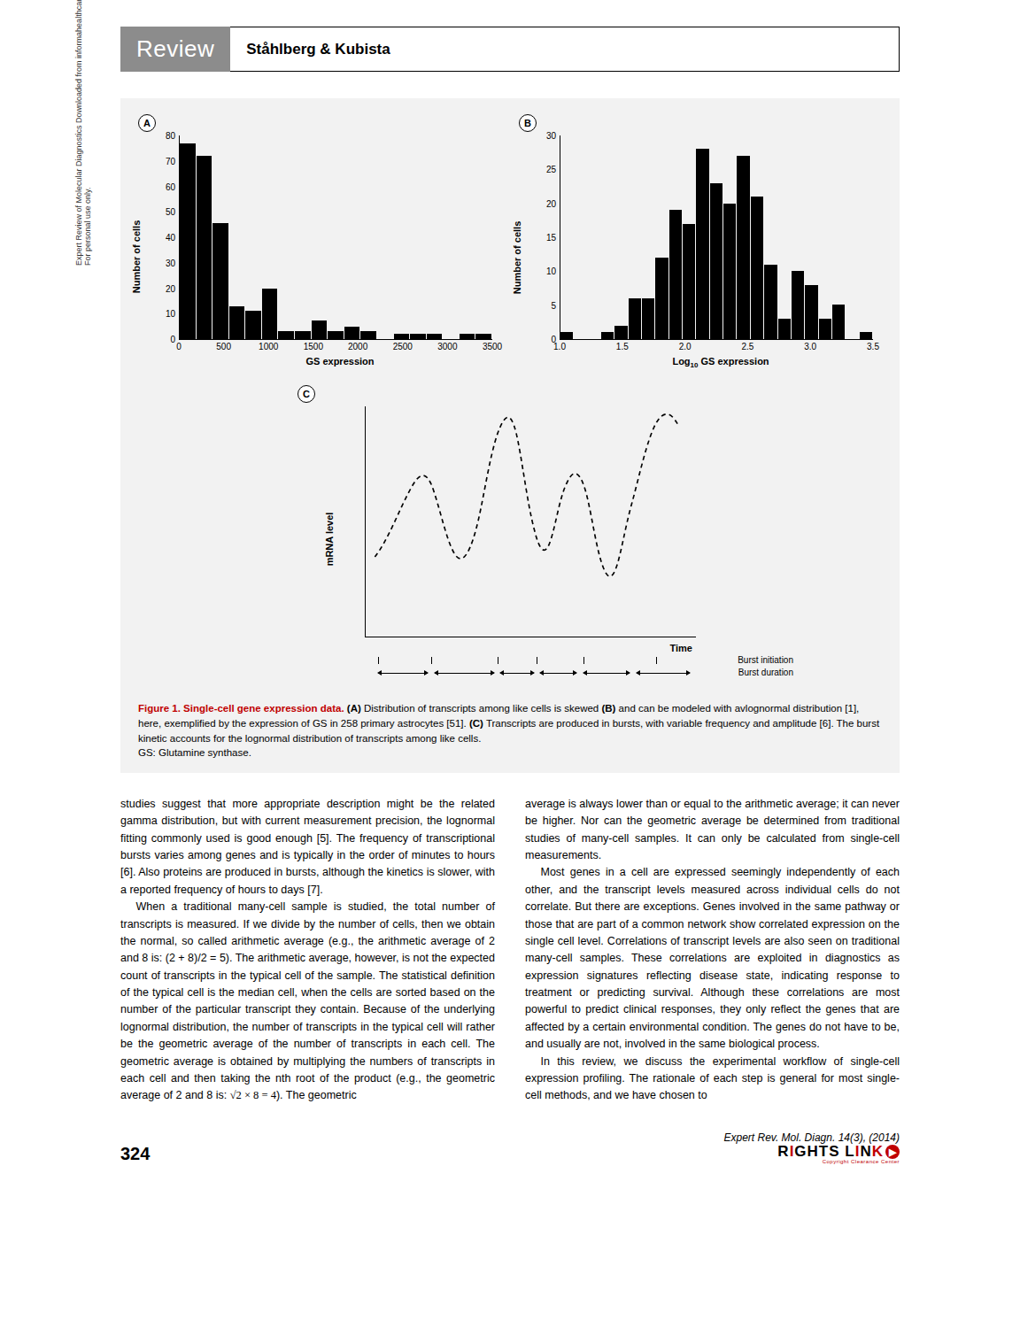Review
Ståhlberg & Kubista
Expert Review of Molecular Diagnostics Downloaded from informahealthcare.com by 50.245.23.113 on 03/21/14
For personal use only.
A
Number of cells
80 70 60 50 40 30 20 10 0
0 500 1000 1500 2000 2500 3000 3500
GS expression
B
Number of cells
30 25 20 15 10 5 0
1.0 1.5 2.0 2.5 3.0 3.5
Log10 GS expression
C
mRNA level
Time
Burst initiation
Burst duration
Figure 1. Single-cell gene expression data. (A) Distribution of transcripts among like cells is skewed (B) and can be modeled with avlognormal distribution [1], here, exemplified by the expression of GS in 258 primary astrocytes [51]. (C) Transcripts are produced in bursts, with variable frequency and amplitude [6]. The burst kinetic accounts for the lognormal distribution of transcripts among like cells.
GS: Glutamine synthase.
studies suggest that more appropriate description might be the related gamma distribution, but with current measurement precision, the lognormal fitting commonly used is good enough [5]. The frequency of transcriptional bursts varies among genes and is typically in the order of minutes to hours [6]. Also proteins are produced in bursts, although the kinetics is slower, with a reported frequency of hours to days [7].
When a traditional many-cell sample is studied, the total number of transcripts is measured. If we divide by the number of cells, then we obtain the normal, so called arithmetic average (e.g., the arithmetic average of 2 and 8 is: (2 + 8)/2 = 5). The arithmetic average, however, is not the expected count of transcripts in the typical cell of the sample. The statistical definition of the typical cell is the median cell, when the cells are sorted based on the number of the particular transcript they contain. Because of the underlying lognormal distribution, the number of transcripts in the typical cell will rather be the geometric average of the number of transcripts in each cell. The geometric average is obtained by multiplying the numbers of transcripts in each cell and then taking the nth root of the product (e.g., the geometric average of 2 and 8 is: √2 × 8 = 4). The geometric
average is always lower than or equal to the arithmetic average; it can never be higher. Nor can the geometric average be determined from traditional studies of many-cell samples. It can only be calculated from single-cell measurements.
Most genes in a cell are expressed seemingly independently of each other, and the transcript levels measured across individual cells do not correlate. But there are exceptions. Genes involved in the same pathway or those that are part of a common network show correlated expression on the single cell level. Correlations of transcript levels are also seen on traditional many-cell samples. These correlations are exploited in diagnostics as expression signatures reflecting disease state, indicating response to treatment or predicting survival. Although these correlations are most powerful to predict clinical responses, they only reflect the genes that are affected by a certain environmental condition. The genes do not have to be, and usually are not, involved in the same biological process.
In this review, we discuss the experimental workflow of single-cell expression profiling. The rationale of each step is general for most single-cell methods, and we have chosen to
324
Expert Rev. Mol. Diagn. 14(3), (2014)
RIGHTS LINK▶
Copyright Clearance Center